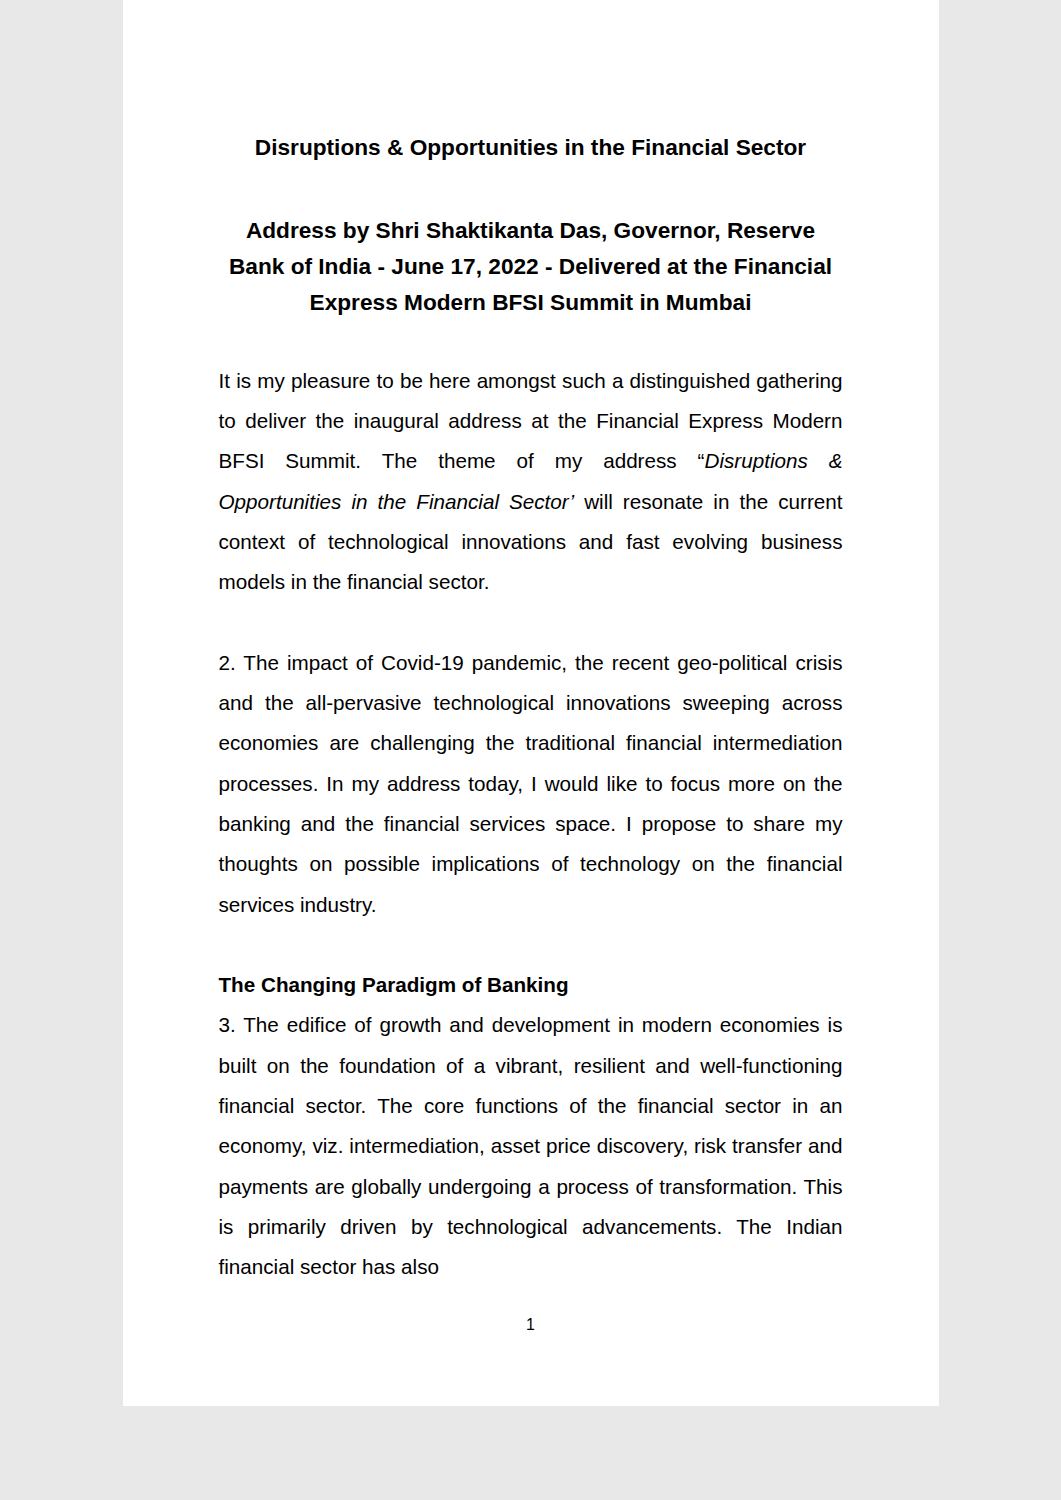Disruptions & Opportunities in the Financial Sector
Address by Shri Shaktikanta Das, Governor, Reserve Bank of India - June 17, 2022 - Delivered at the Financial Express Modern BFSI Summit in Mumbai
It is my pleasure to be here amongst such a distinguished gathering to deliver the inaugural address at the Financial Express Modern BFSI Summit. The theme of my address “Disruptions & Opportunities in the Financial Sector’ will resonate in the current context of technological innovations and fast evolving business models in the financial sector.
2. The impact of Covid-19 pandemic, the recent geo-political crisis and the all-pervasive technological innovations sweeping across economies are challenging the traditional financial intermediation processes. In my address today, I would like to focus more on the banking and the financial services space. I propose to share my thoughts on possible implications of technology on the financial services industry.
The Changing Paradigm of Banking
3. The edifice of growth and development in modern economies is built on the foundation of a vibrant, resilient and well-functioning financial sector. The core functions of the financial sector in an economy, viz. intermediation, asset price discovery, risk transfer and payments are globally undergoing a process of transformation. This is primarily driven by technological advancements. The Indian financial sector has also
1